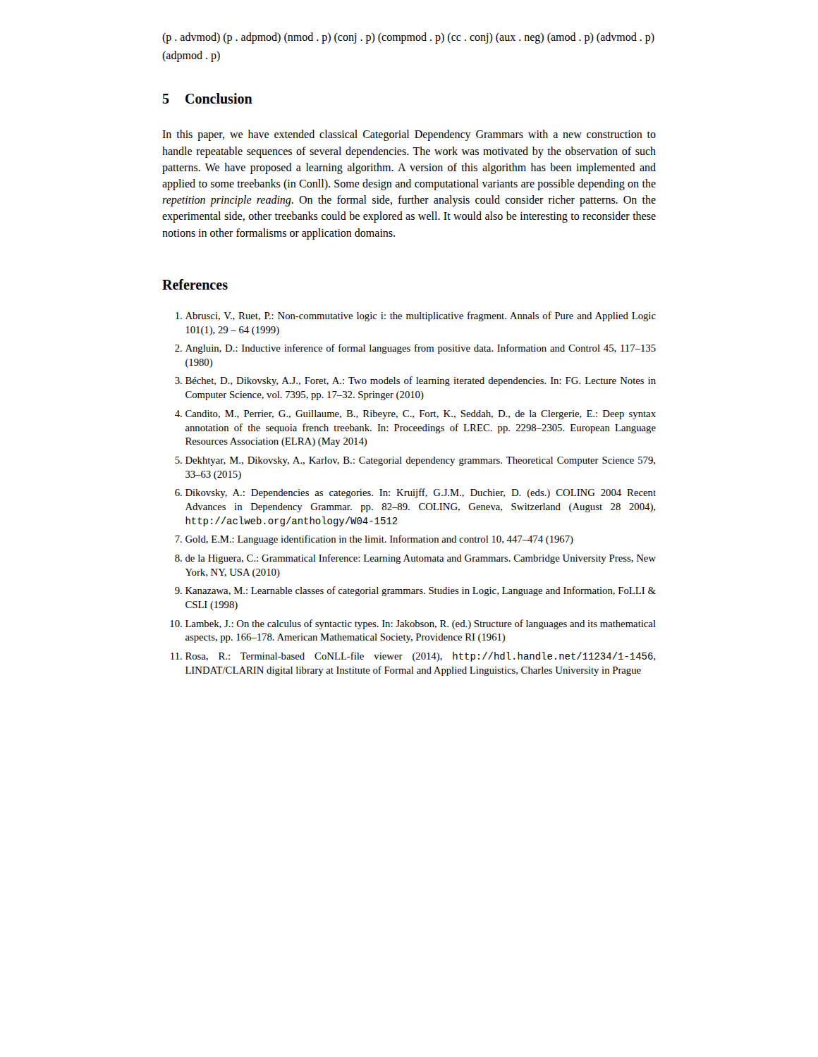(p . advmod) (p . adpmod) (nmod . p) (conj . p) (compmod . p) (cc . conj) (aux . neg) (amod . p) (advmod . p) (adpmod . p)
5 Conclusion
In this paper, we have extended classical Categorial Dependency Grammars with a new construction to handle repeatable sequences of several dependencies. The work was motivated by the observation of such patterns. We have proposed a learning algorithm. A version of this algorithm has been implemented and applied to some treebanks (in Conll). Some design and computational variants are possible depending on the repetition principle reading. On the formal side, further analysis could consider richer patterns. On the experimental side, other treebanks could be explored as well. It would also be interesting to reconsider these notions in other formalisms or application domains.
References
Abrusci, V., Ruet, P.: Non-commutative logic i: the multiplicative fragment. Annals of Pure and Applied Logic 101(1), 29 – 64 (1999)
Angluin, D.: Inductive inference of formal languages from positive data. Information and Control 45, 117–135 (1980)
Béchet, D., Dikovsky, A.J., Foret, A.: Two models of learning iterated dependencies. In: FG. Lecture Notes in Computer Science, vol. 7395, pp. 17–32. Springer (2010)
Candito, M., Perrier, G., Guillaume, B., Ribeyre, C., Fort, K., Seddah, D., de la Clergerie, E.: Deep syntax annotation of the sequoia french treebank. In: Proceedings of LREC. pp. 2298–2305. European Language Resources Association (ELRA) (May 2014)
Dekhtyar, M., Dikovsky, A., Karlov, B.: Categorial dependency grammars. Theoretical Computer Science 579, 33–63 (2015)
Dikovsky, A.: Dependencies as categories. In: Kruijff, G.J.M., Duchier, D. (eds.) COLING 2004 Recent Advances in Dependency Grammar. pp. 82–89. COLING, Geneva, Switzerland (August 28 2004), http://aclweb.org/anthology/W04-1512
Gold, E.M.: Language identification in the limit. Information and control 10, 447–474 (1967)
de la Higuera, C.: Grammatical Inference: Learning Automata and Grammars. Cambridge University Press, New York, NY, USA (2010)
Kanazawa, M.: Learnable classes of categorial grammars. Studies in Logic, Language and Information, FoLLI & CSLI (1998)
Lambek, J.: On the calculus of syntactic types. In: Jakobson, R. (ed.) Structure of languages and its mathematical aspects, pp. 166–178. American Mathematical Society, Providence RI (1961)
Rosa, R.: Terminal-based CoNLL-file viewer (2014), http://hdl.handle.net/11234/1-1456, LINDAT/CLARIN digital library at Institute of Formal and Applied Linguistics, Charles University in Prague